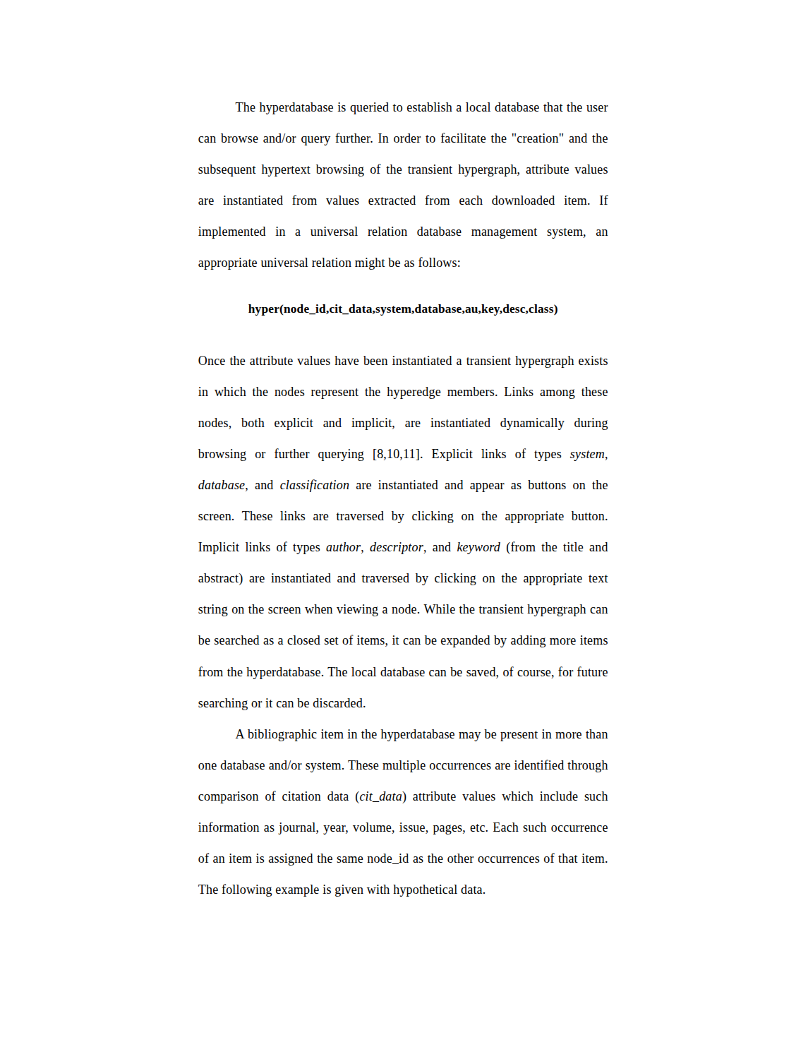The hyperdatabase is queried to establish a local database that the user can browse and/or query further. In order to facilitate the "creation" and the subsequent hypertext browsing of the transient hypergraph, attribute values are instantiated from values extracted from each downloaded item. If implemented in a universal relation database management system, an appropriate universal relation might be as follows:
hyper(node_id,cit_data,system,database,au,key,desc,class)
Once the attribute values have been instantiated a transient hypergraph exists in which the nodes represent the hyperedge members. Links among these nodes, both explicit and implicit, are instantiated dynamically during browsing or further querying [8,10,11]. Explicit links of types system, database, and classification are instantiated and appear as buttons on the screen. These links are traversed by clicking on the appropriate button. Implicit links of types author, descriptor, and keyword (from the title and abstract) are instantiated and traversed by clicking on the appropriate text string on the screen when viewing a node. While the transient hypergraph can be searched as a closed set of items, it can be expanded by adding more items from the hyperdatabase. The local database can be saved, of course, for future searching or it can be discarded.
A bibliographic item in the hyperdatabase may be present in more than one database and/or system. These multiple occurrences are identified through comparison of citation data (cit_data) attribute values which include such information as journal, year, volume, issue, pages, etc. Each such occurrence of an item is assigned the same node_id as the other occurrences of that item. The following example is given with hypothetical data.